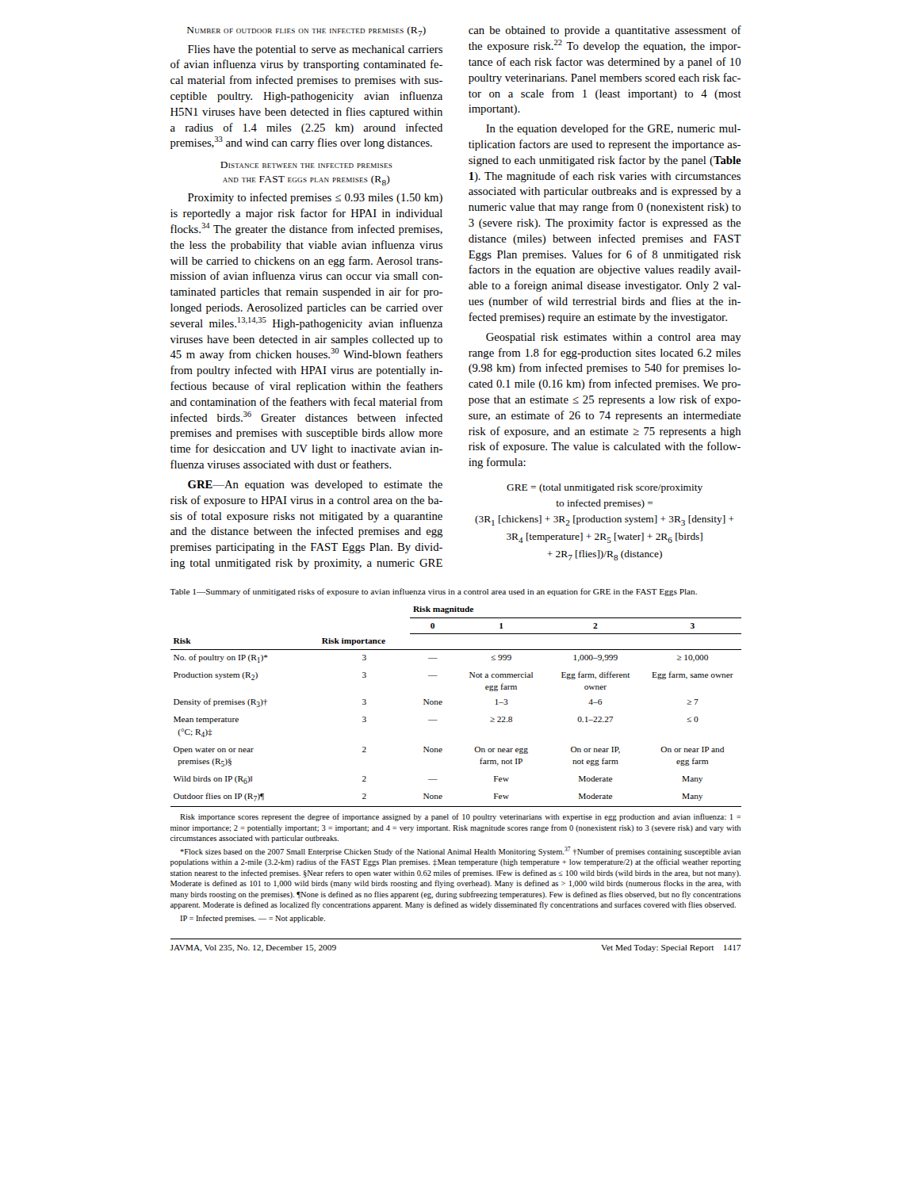Number of outdoor flies on the infected premises (R7)
Flies have the potential to serve as mechanical carriers of avian influenza virus by transporting contaminated fecal material from infected premises to premises with susceptible poultry. High-pathogenicity avian influenza H5N1 viruses have been detected in flies captured within a radius of 1.4 miles (2.25 km) around infected premises,33 and wind can carry flies over long distances.
Distance between the infected premises
and the FAST eggs plan premises (R8)
Proximity to infected premises ≤ 0.93 miles (1.50 km) is reportedly a major risk factor for HPAI in individual flocks.34 The greater the distance from infected premises, the less the probability that viable avian influenza virus will be carried to chickens on an egg farm. Aerosol transmission of avian influenza virus can occur via small contaminated particles that remain suspended in air for prolonged periods. Aerosolized particles can be carried over several miles.13,14,35 High-pathogenicity avian influenza viruses have been detected in air samples collected up to 45 m away from chicken houses.30 Wind-blown feathers from poultry infected with HPAI virus are potentially infectious because of viral replication within the feathers and contamination of the feathers with fecal material from infected birds.36 Greater distances between infected premises and premises with susceptible birds allow more time for desiccation and UV light to inactivate avian influenza viruses associated with dust or feathers.
GRE—An equation was developed to estimate the risk of exposure to HPAI virus in a control area on the basis of total exposure risks not mitigated by a quarantine and the distance between the infected premises and egg premises participating in the FAST Eggs Plan. By dividing total unmitigated risk by proximity, a numeric GRE can be obtained to provide a quantitative assessment of the exposure risk.22 To develop the equation, the importance of each risk factor was determined by a panel of 10 poultry veterinarians. Panel members scored each risk factor on a scale from 1 (least important) to 4 (most important).
In the equation developed for the GRE, numeric multiplication factors are used to represent the importance assigned to each unmitigated risk factor by the panel (Table 1). The magnitude of each risk varies with circumstances associated with particular outbreaks and is expressed by a numeric value that may range from 0 (nonexistent risk) to 3 (severe risk). The proximity factor is expressed as the distance (miles) between infected premises and FAST Eggs Plan premises. Values for 6 of 8 unmitigated risk factors in the equation are objective values readily available to a foreign animal disease investigator. Only 2 values (number of wild terrestrial birds and flies at the infected premises) require an estimate by the investigator.
Geospatial risk estimates within a control area may range from 1.8 for egg-production sites located 6.2 miles (9.98 km) from infected premises to 540 for premises located 0.1 mile (0.16 km) from infected premises. We propose that an estimate ≤ 25 represents a low risk of exposure, an estimate of 26 to 74 represents an intermediate risk of exposure, and an estimate ≥ 75 represents a high risk of exposure. The value is calculated with the following formula:
GRE = (total unmitigated risk score/proximity to infected premises) = (3R1 [chickens] + 3R2 [production system] + 3R3 [density] + 3R4 [temperature] + 2R5 [water] + 2R6 [birds] + 2R7 [flies])/R8 (distance)
Table 1—Summary of unmitigated risks of exposure to avian influenza virus in a control area used in an equation for GRE in the FAST Eggs Plan.
| | | Risk magnitude |
| --- | --- | --- |
| 0 | 1 | 2 | 3 |
| Risk | Risk importance | |
| No. of poultry on IP (R 1 )* | 3 | — | ≤ 999 | 1,000–9,999 | ≥ 10,000 |
| Production system (R 2 ) | 3 | — | Not a commercial egg farm | Egg farm, different owner | Egg farm, same owner |
| Density of premises (R 3 )† | 3 | None | 1–3 | 4–6 | ≥ 7 |
| Mean temperature (°C; R 4 )‡ | 3 | — | ≥ 22.8 | 0.1–22.27 | ≤ 0 |
| Open water on or near premises (R 5 )§ | 2 | None | On or near egg farm, not IP | On or near IP, not egg farm | On or near IP and egg farm |
| Wild birds on IP (R 6 )‖ | 2 | — | Few | Moderate | Many |
| Outdoor flies on IP (R 7 )¶ | 2 | None | Few | Moderate | Many |
Risk importance scores represent the degree of importance assigned by a panel of 10 poultry veterinarians with expertise in egg production and avian influenza: 1 = minor importance; 2 = potentially important; 3 = important; and 4 = very important. Risk magnitude scores range from 0 (nonexistent risk) to 3 (severe risk) and vary with circumstances associated with particular outbreaks.
*Flock sizes based on the 2007 Small Enterprise Chicken Study of the National Animal Health Monitoring System.37 †Number of premises containing susceptible avian populations within a 2-mile (3.2-km) radius of the FAST Eggs Plan premises. ‡Mean temperature (high temperature + low temperature/2) at the official weather reporting station nearest to the infected premises. §Near refers to open water within 0.62 miles of premises. ‖Few is defined as ≤ 100 wild birds (wild birds in the area, but not many). Moderate is defined as 101 to 1,000 wild birds (many wild birds roosting and flying overhead). Many is defined as > 1,000 wild birds (numerous flocks in the area, with many birds roosting on the premises). ¶None is defined as no flies apparent (eg, during subfreezing temperatures). Few is defined as flies observed, but no fly concentrations apparent. Moderate is defined as localized fly concentrations apparent. Many is defined as widely disseminated fly concentrations and surfaces covered with flies observed.
IP = Infected premises. — = Not applicable.
JAVMA, Vol 235, No. 12, December 15, 2009 Vet Med Today: Special Report 1417